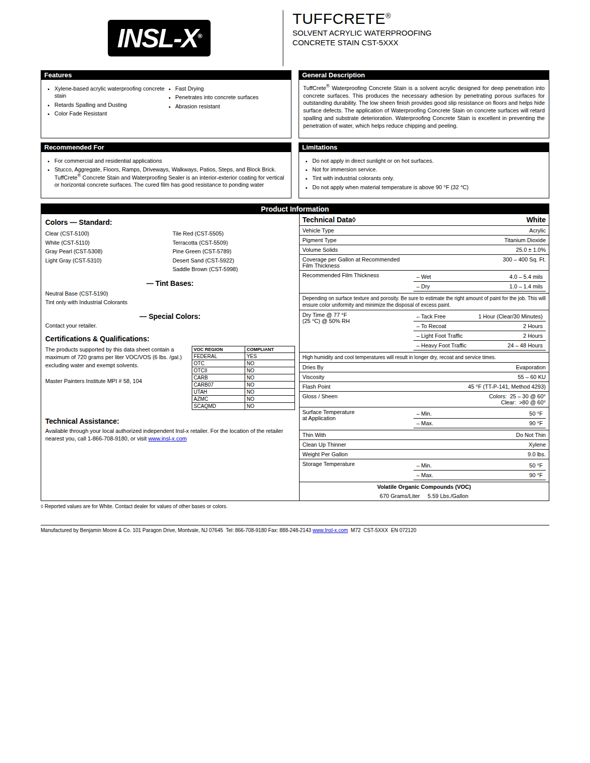INSL-X®
TUFFCRETE®
SOLVENT ACRYLIC WATERPROOFING
CONCRETE STAIN CST-5XXX
Features
Xylene-based acrylic waterproofing concrete stain
Retards Spalling and Dusting
Color Fade Resistant
Fast Drying
Penetrates into concrete surfaces
Abrasion resistant
General Description
TuffCrete® Waterproofing Concrete Stain is a solvent acrylic designed for deep penetration into concrete surfaces. This produces the necessary adhesion by penetrating porous surfaces for outstanding durability. The low sheen finish provides good slip resistance on floors and helps hide surface defects. The application of Waterproofing Concrete Stain on concrete surfaces will retard spalling and substrate deterioration. Waterproofing Concrete Stain is excellent in preventing the penetration of water, which helps reduce chipping and peeling.
Recommended For
For commercial and residential applications
Stucco, Aggregate, Floors, Ramps, Driveways, Walkways, Patios, Steps, and Block Brick. TuffCrete® Concrete Stain and Waterproofing Sealer is an interior-exterior coating for vertical or horizontal concrete surfaces. The cured film has good resistance to ponding water
Limitations
Do not apply in direct sunlight or on hot surfaces.
Not for immersion service.
Tint with industrial colorants only.
Do not apply when material temperature is above 90 °F (32 °C)
Product Information
Colors — Standard:
Clear (CST-5100)
White (CST-5110)
Gray Pearl (CST-5308)
Light Gray (CST-5310)
Tile Red (CST-5505)
Terracotta (CST-5509)
Pine Green (CST-5789)
Desert Sand (CST-5922)
Saddle Brown (CST-5998)
— Tint Bases:
Neutral Base (CST-5190)
Tint only with Industrial Colorants
— Special Colors:
Contact your retailer.
Certifications & Qualifications:
The products supported by this data sheet contain a maximum of 720 grams per liter VOC/VOS (6 lbs. /gal.) excluding water and exempt solvents.
Master Painters Institute MPI # 58, 104
| VOC REGION | COMPLIANT |
| --- | --- |
| FEDERAL | YES |
| OTC | NO |
| OTCII | NO |
| CARB | NO |
| CARB07 | NO |
| UTAH | NO |
| AZMC | NO |
| SCAQMD | NO |
Technical Assistance:
Available through your local authorized independent Insl-x retailer. For the location of the retailer nearest you, call 1-866-708-9180, or visit www.insl-x.com
| Technical Data◊ | White |
| Vehicle Type | Acrylic |
| Pigment Type | Titanium Dioxide |
| Volume Solids | 25.0 ± 1.0% |
| Coverage per Gallon at Recommended Film Thickness | 300 – 400 Sq. Ft. |
| Recommended Film Thickness | / – Wet / 4.0 – 5.4 mils / / – Dry / 1.0 – 1.4 mils / |
| Depending on surface texture and porosity. Be sure to estimate the right amount of paint for the job. This will ensure color uniformity and minimize the disposal of excess paint. |
| Dry Time @ 77 °F (25 °C) @ 50% RH | / – Tack Free / 1 Hour (Clear/30 Minutes) / / – To Recoat / 2 Hours / / – Light Foot Traffic / 2 Hours / / – Heavy Foot Traffic / 24 – 48 Hours / |
| High humidity and cool temperatures will result in longer dry, recoat and service times. |
| Dries By | Evaporation |
| Viscosity | 55 – 60 KU |
| Flash Point | 45 °F (TT-P-141, Method 4293) |
| Gloss / Sheen | Colors: 25 – 30 @ 60° Clear: >80 @ 60° |
| Surface Temperature at Application | / – Min. / 50 °F / / – Max. / 90 °F / |
| Thin With | Do Not Thin |
| Clean Up Thinner | Xylene |
| Weight Per Gallon | 9.0 lbs. |
| Storage Temperature | / – Min. / 50 °F / / – Max. / 90 °F / |
| Volatile Organic Compounds (VOC) |
| 670 Grams/Liter 5.59 Lbs./Gallon |
◊ Reported values are for White. Contact dealer for values of other bases or colors.
Manufactured by Benjamin Moore & Co. 101 Paragon Drive, Montvale, NJ 07645 Tel: 866-708-9180 Fax: 888-248-2143 www.Insl-x.com M72 CST-5XXX EN 072120